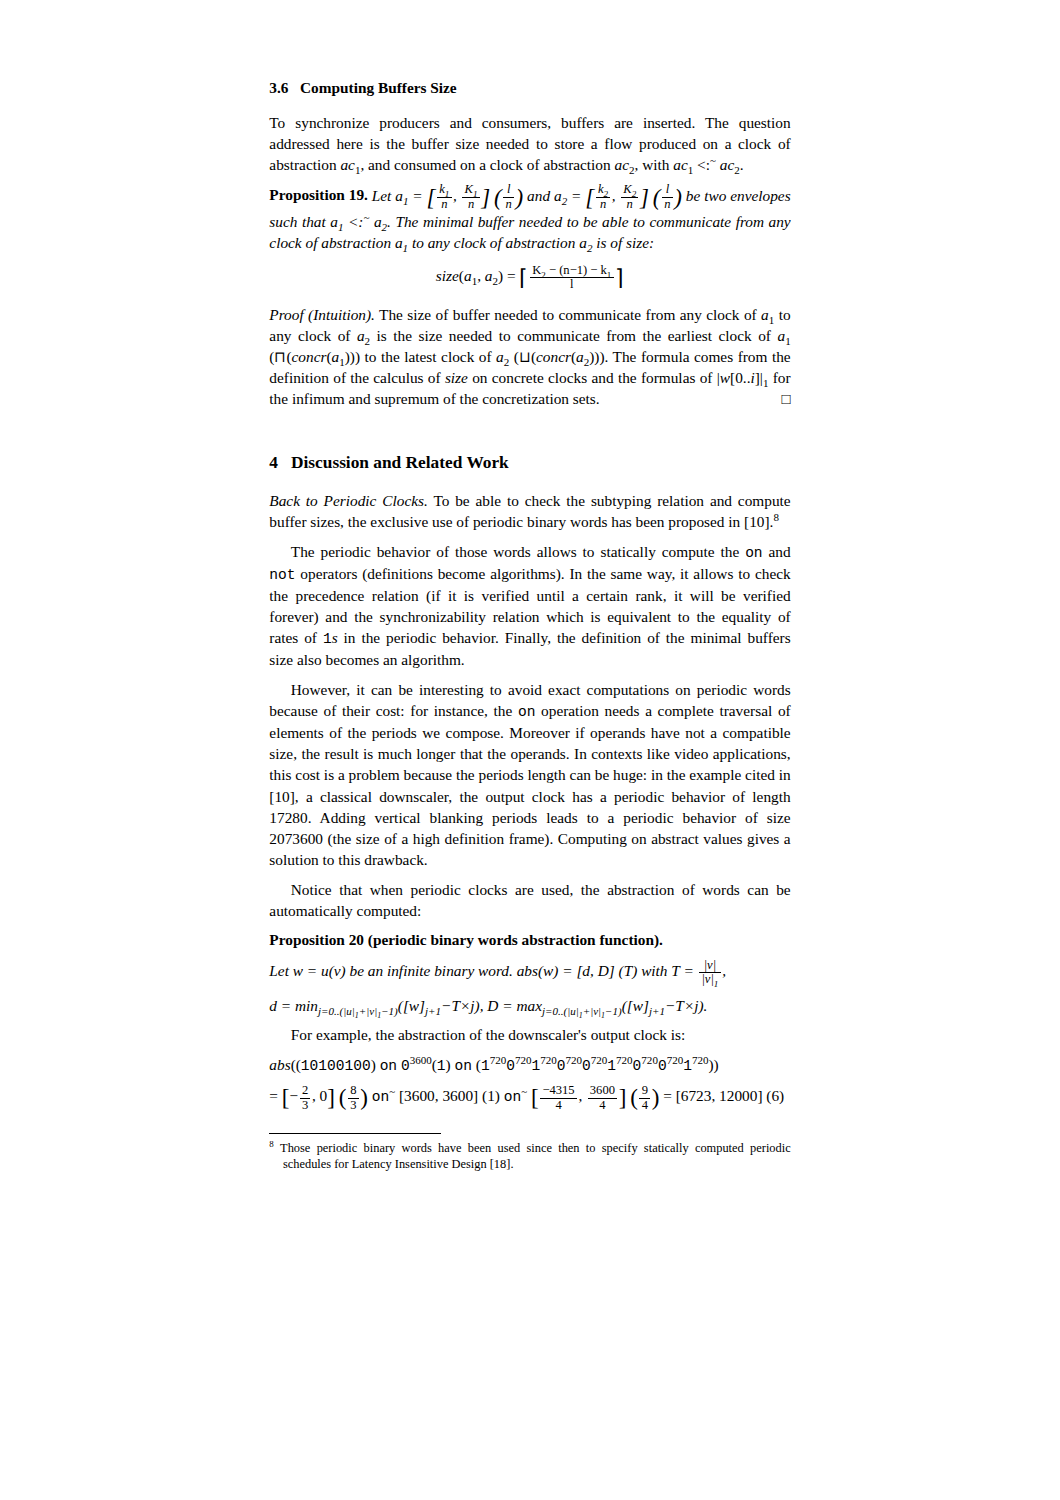3.6 Computing Buffers Size
To synchronize producers and consumers, buffers are inserted. The question addressed here is the buffer size needed to store a flow produced on a clock of abstraction ac1, and consumed on a clock of abstraction ac2, with ac1 <:~ ac2.
Proposition 19. Let a1 = [k1 n, K1 n] (ln) and a2 = [k2 n, K2 n] (ln) be two envelopes such that a1 <:~ a2. The minimal buffer needed to be able to communicate from any clock of abstraction a1 to any clock of abstraction a2 is of size:
size(a1, a2) = ⌈K2 − (n−1) − k1 l⌉
Proof (Intuition). The size of buffer needed to communicate from any clock of a1 to any clock of a2 is the size needed to communicate from the earliest clock of a1 (⊓(concr(a1))) to the latest clock of a2 (⊔(concr(a2))). The formula comes from the definition of the calculus of size on concrete clocks and the formulas of |w[0..i]|1 for the infimum and supremum of the concretization sets.□
4 Discussion and Related Work
Back to Periodic Clocks. To be able to check the subtyping relation and compute buffer sizes, the exclusive use of periodic binary words has been proposed in [10].8
The periodic behavior of those words allows to statically compute the on and not operators (definitions become algorithms). In the same way, it allows to check the precedence relation (if it is verified until a certain rank, it will be verified forever) and the synchronizability relation which is equivalent to the equality of rates of 1 s in the periodic behavior. Finally, the definition of the minimal buffers size also becomes an algorithm.
However, it can be interesting to avoid exact computations on periodic words because of their cost: for instance, the on operation needs a complete traversal of elements of the periods we compose. Moreover if operands have not a compatible size, the result is much longer that the operands. In contexts like video applications, this cost is a problem because the periods length can be huge: in the example cited in [10], a classical downscaler, the output clock has a periodic behavior of length 17280. Adding vertical blanking periods leads to a periodic behavior of size 2073600 (the size of a high definition frame). Computing on abstract values gives a solution to this drawback.
Notice that when periodic clocks are used, the abstraction of words can be automatically computed:
Proposition 20 (periodic binary words abstraction function).
Let w = u(v) be an infinite binary word. abs(w) = [d, D] (T) with T = |v||v|1,
d = minj=0..(|u|1+|v|1−1)([w]j+1−T×j), D = maxj=0..(|u|1+|v|1−1)([w]j+1−T×j).
For example, the abstraction of the downscaler's output clock is:
abs((10100100) on 03600(1) on (172007201720072007201720072007201720))
= [−23, 0] (83) on~ [3600, 3600] (1) on~ [−43154, 36004] (94) = [6723, 12000] (6)
8 Those periodic binary words have been used since then to specify statically computed periodic schedules for Latency Insensitive Design [18].